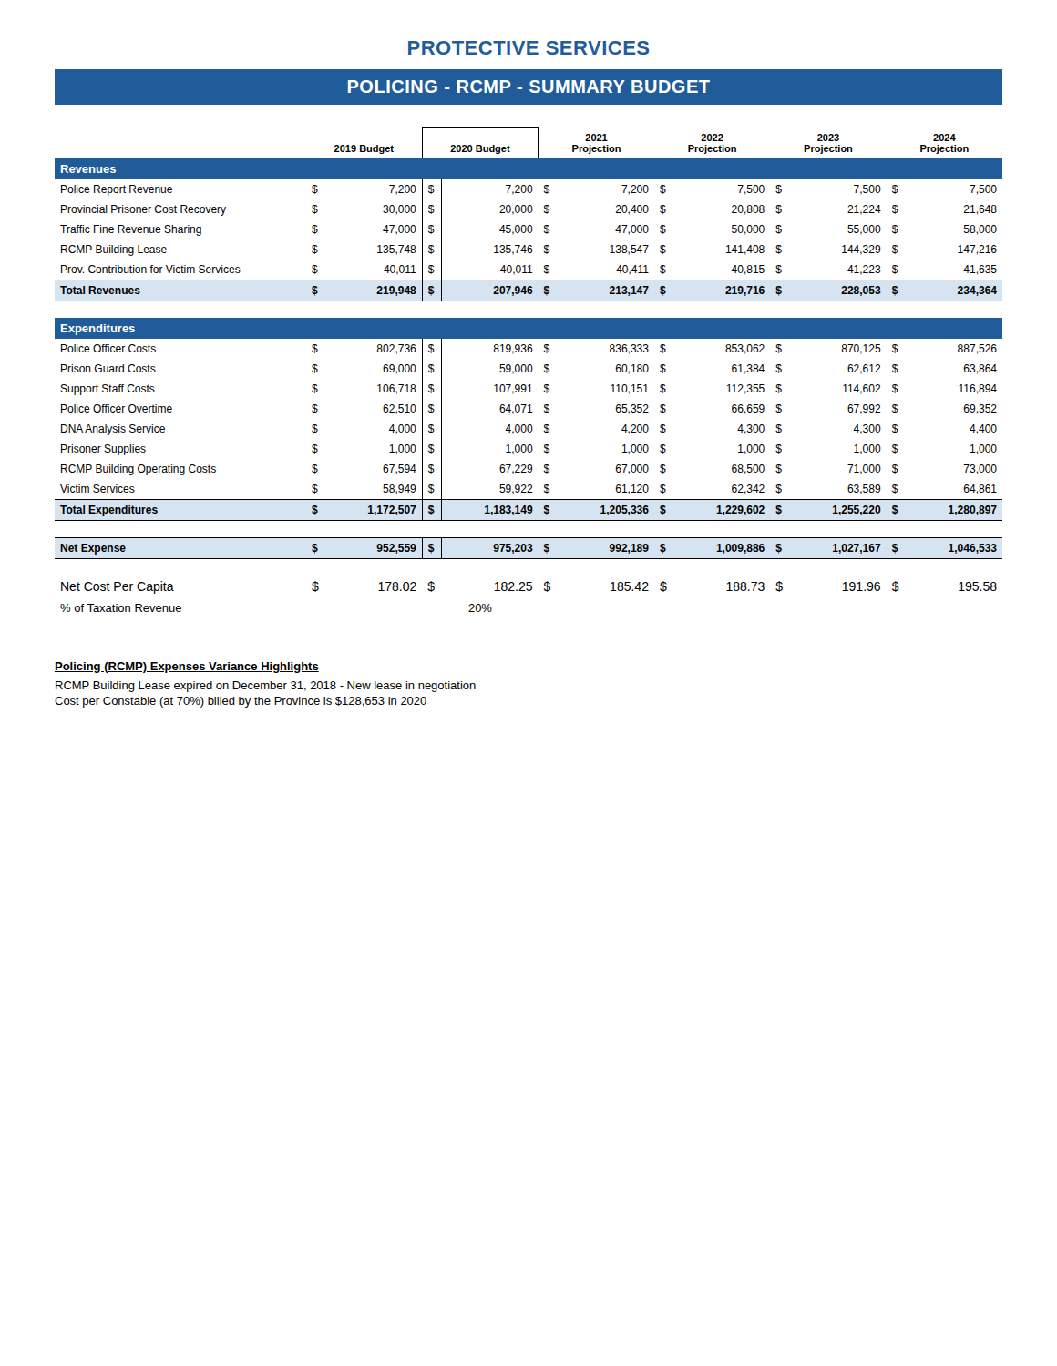PROTECTIVE SERVICES
POLICING - RCMP - SUMMARY BUDGET
| | 2019 Budget | 2020 Budget | 2021 Projection | 2022 Projection | 2023 Projection | 2024 Projection |
| Revenues |
| Police Report Revenue | $ | 7,200 | $ | 7,200 | $ | 7,200 | $ | 7,500 | $ | 7,500 | $ | 7,500 |
| Provincial Prisoner Cost Recovery | $ | 30,000 | $ | 20,000 | $ | 20,400 | $ | 20,808 | $ | 21,224 | $ | 21,648 |
| Traffic Fine Revenue Sharing | $ | 47,000 | $ | 45,000 | $ | 47,000 | $ | 50,000 | $ | 55,000 | $ | 58,000 |
| RCMP Building Lease | $ | 135,748 | $ | 135,746 | $ | 138,547 | $ | 141,408 | $ | 144,329 | $ | 147,216 |
| Prov. Contribution for Victim Services | $ | 40,011 | $ | 40,011 | $ | 40,411 | $ | 40,815 | $ | 41,223 | $ | 41,635 |
| Total Revenues | $ | 219,948 | $ | 207,946 | $ | 213,147 | $ | 219,716 | $ | 228,053 | $ | 234,364 |
| Expenditures |
| Police Officer Costs | $ | 802,736 | $ | 819,936 | $ | 836,333 | $ | 853,062 | $ | 870,125 | $ | 887,526 |
| Prison Guard Costs | $ | 69,000 | $ | 59,000 | $ | 60,180 | $ | 61,384 | $ | 62,612 | $ | 63,864 |
| Support Staff Costs | $ | 106,718 | $ | 107,991 | $ | 110,151 | $ | 112,355 | $ | 114,602 | $ | 116,894 |
| Police Officer Overtime | $ | 62,510 | $ | 64,071 | $ | 65,352 | $ | 66,659 | $ | 67,992 | $ | 69,352 |
| DNA Analysis Service | $ | 4,000 | $ | 4,000 | $ | 4,200 | $ | 4,300 | $ | 4,300 | $ | 4,400 |
| Prisoner Supplies | $ | 1,000 | $ | 1,000 | $ | 1,000 | $ | 1,000 | $ | 1,000 | $ | 1,000 |
| RCMP Building Operating Costs | $ | 67,594 | $ | 67,229 | $ | 67,000 | $ | 68,500 | $ | 71,000 | $ | 73,000 |
| Victim Services | $ | 58,949 | $ | 59,922 | $ | 61,120 | $ | 62,342 | $ | 63,589 | $ | 64,861 |
| Total Expenditures | $ | 1,172,507 | $ | 1,183,149 | $ | 1,205,336 | $ | 1,229,602 | $ | 1,255,220 | $ | 1,280,897 |
| Net Expense | $ | 952,559 | $ | 975,203 | $ | 992,189 | $ | 1,009,886 | $ | 1,027,167 | $ | 1,046,533 |
| Net Cost Per Capita | $ | 178.02 | $ | 182.25 | $ | 185.42 | $ | 188.73 | $ | 191.96 | $ | 195.58 |
| % of Taxation Revenue | | | 20% | |
Policing (RCMP) Expenses Variance Highlights
RCMP Building Lease expired on December 31, 2018 - New lease in negotiation
Cost per Constable (at 70%) billed by the Province is $128,653 in 2020